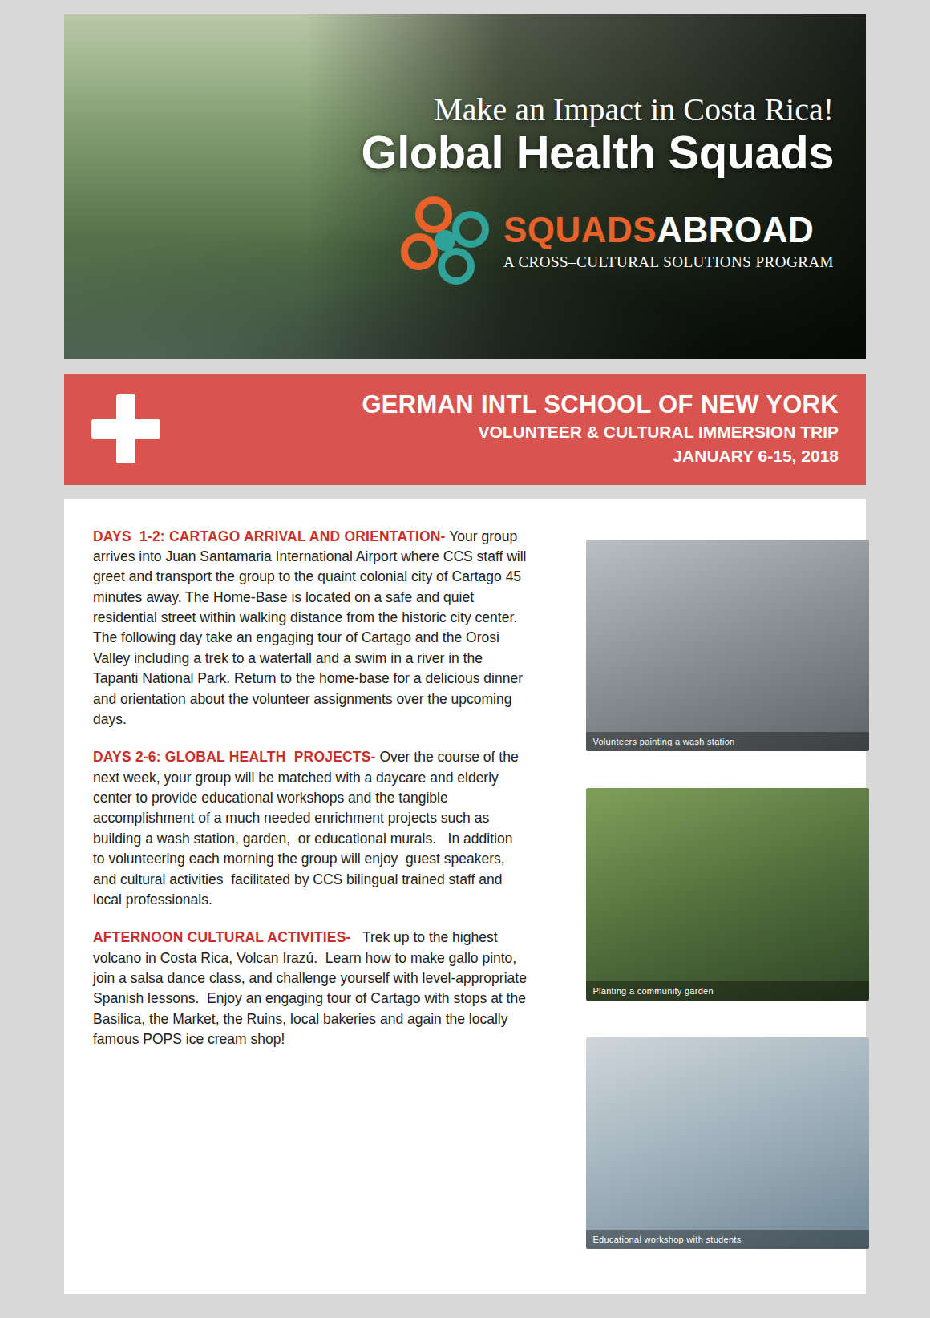Make an Impact in Costa Rica!
Global Health Squads
SQUADS ABROAD
A CROSS–CULTURAL SOLUTIONS PROGRAM
GERMAN INTL SCHOOL OF NEW YORK
VOLUNTEER & CULTURAL IMMERSION TRIP
JANUARY 6-15, 2018
DAYS 1-2: CARTAGO ARRIVAL AND ORIENTATION- Your group arrives into Juan Santamaria International Airport where CCS staff will greet and transport the group to the quaint colonial city of Cartago 45 minutes away. The Home-Base is located on a safe and quiet residential street within walking distance from the historic city center. The following day take an engaging tour of Cartago and the Orosi Valley including a trek to a waterfall and a swim in a river in the Tapanti National Park. Return to the home-base for a delicious dinner and orientation about the volunteer assignments over the upcoming days.
DAYS 2-6: GLOBAL HEALTH PROJECTS- Over the course of the next week, your group will be matched with a daycare and elderly center to provide educational workshops and the tangible accomplishment of a much needed enrichment projects such as building a wash station, garden, or educational murals. In addition to volunteering each morning the group will enjoy guest speakers, and cultural activities facilitated by CCS bilingual trained staff and local professionals.
AFTERNOON CULTURAL ACTIVITIES- Trek up to the highest volcano in Costa Rica, Volcan Irazú. Learn how to make gallo pinto, join a salsa dance class, and challenge yourself with level-appropriate Spanish lessons. Enjoy an engaging tour of Cartago with stops at the Basilica, the Market, the Ruins, local bakeries and again the locally famous POPS ice cream shop!
Volunteers painting a wash station
Planting a community garden
Educational workshop with students